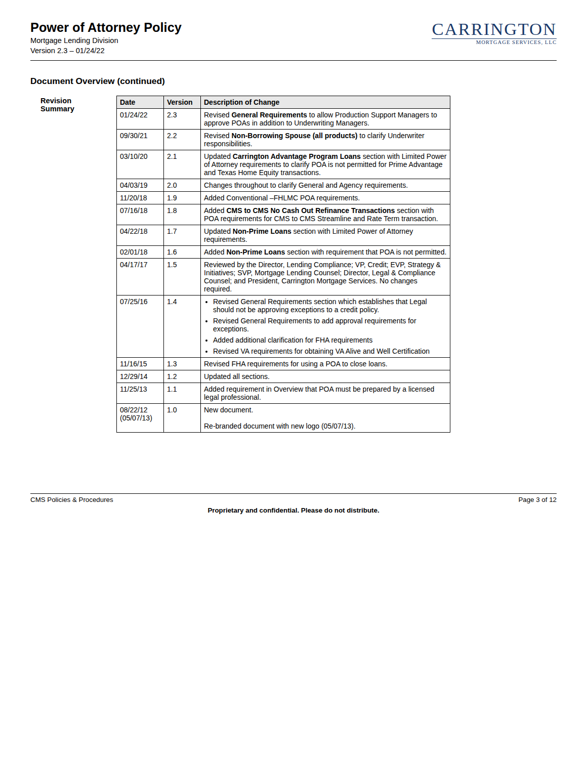Power of Attorney Policy
Mortgage Lending Division
Version 2.3 – 01/24/22
CARRINGTON
MORTGAGE SERVICES, LLC
Document Overview (continued)
Revision
Summary
| Date | Version | Description of Change |
| --- | --- | --- |
| 01/24/22 | 2.3 | Revised General Requirements to allow Production Support Managers to approve POAs in addition to Underwriting Managers. |
| 09/30/21 | 2.2 | Revised Non-Borrowing Spouse (all products) to clarify Underwriter responsibilities. |
| 03/10/20 | 2.1 | Updated Carrington Advantage Program Loans section with Limited Power of Attorney requirements to clarify POA is not permitted for Prime Advantage and Texas Home Equity transactions. |
| 04/03/19 | 2.0 | Changes throughout to clarify General and Agency requirements. |
| 11/20/18 | 1.9 | Added Conventional –FHLMC POA requirements. |
| 07/16/18 | 1.8 | Added CMS to CMS No Cash Out Refinance Transactions section with POA requirements for CMS to CMS Streamline and Rate Term transaction. |
| 04/22/18 | 1.7 | Updated Non-Prime Loans section with Limited Power of Attorney requirements. |
| 02/01/18 | 1.6 | Added Non-Prime Loans section with requirement that POA is not permitted. |
| 04/17/17 | 1.5 | Reviewed by the Director, Lending Compliance; VP, Credit; EVP, Strategy & Initiatives; SVP, Mortgage Lending Counsel; Director, Legal & Compliance Counsel; and President, Carrington Mortgage Services. No changes required. |
| 07/25/16 | 1.4 | Revised General Requirements section which establishes that Legal should not be approving exceptions to a credit policy. Revised General Requirements to add approval requirements for exceptions. Added additional clarification for FHA requirements Revised VA requirements for obtaining VA Alive and Well Certification |
| 11/16/15 | 1.3 | Revised FHA requirements for using a POA to close loans. |
| 12/29/14 | 1.2 | Updated all sections. |
| 11/25/13 | 1.1 | Added requirement in Overview that POA must be prepared by a licensed legal professional. |
| 08/22/12 (05/07/13) | 1.0 | New document. Re-branded document with new logo (05/07/13). |
CMS Policies & Procedures Page 3 of 12
Proprietary and confidential. Please do not distribute.